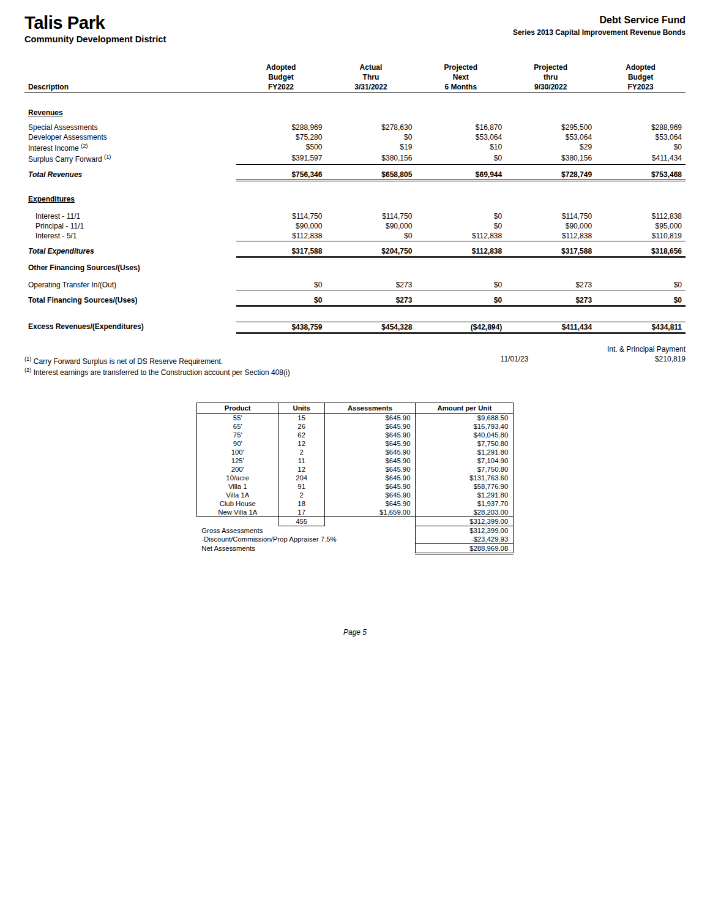Talis Park
Community Development District
Debt Service Fund
Series 2013 Capital Improvement Revenue Bonds
| | Adopted | Actual | Projected | Projected | Adopted |
| --- | --- | --- | --- | --- | --- |
| | Budget | Thru | Next | thru | Budget |
| Description | FY2022 | 3/31/2022 | 6 Months | 9/30/2022 | FY2023 |
| Revenues | | | | | |
| Special Assessments | $288,969 | $278,630 | $16,870 | $295,500 | $288,969 |
| Developer Assessments | $75,280 | $0 | $53,064 | $53,064 | $53,064 |
| Interest Income (2) | $500 | $19 | $10 | $29 | $0 |
| Surplus Carry Forward (1) | $391,597 | $380,156 | $0 | $380,156 | $411,434 |
| Total Revenues | $756,346 | $658,805 | $69,944 | $728,749 | $753,468 |
| Expenditures | | | | | |
| Interest - 11/1 | $114,750 | $114,750 | $0 | $114,750 | $112,838 |
| Principal - 11/1 | $90,000 | $90,000 | $0 | $90,000 | $95,000 |
| Interest - 5/1 | $112,838 | $0 | $112,838 | $112,838 | $110,819 |
| Total Expenditures | $317,588 | $204,750 | $112,838 | $317,588 | $318,656 |
| Other Financing Sources/(Uses) | | | | | |
| Operating Transfer In/(Out) | $0 | $273 | $0 | $273 | $0 |
| Total Financing Sources/(Uses) | $0 | $273 | $0 | $273 | $0 |
| Excess Revenues/(Expenditures) | $438,759 | $454,328 | ($42,894) | $411,434 | $434,811 |
Int. & Principal Payment
(1) Carry Forward Surplus is net of DS Reserve Requirement.
(2) Interest earnings are transferred to the Construction account per Section 408(i)
11/01/23 $210,819
| Product | Units | Assessments | Amount per Unit |
| --- | --- | --- | --- |
| 55' | 15 | $645.90 | $9,688.50 |
| 65' | 26 | $645.90 | $16,793.40 |
| 75' | 62 | $645.90 | $40,045.80 |
| 90' | 12 | $645.90 | $7,750.80 |
| 100' | 2 | $645.90 | $1,291.80 |
| 125' | 11 | $645.90 | $7,104.90 |
| 200' | 12 | $645.90 | $7,750.80 |
| 10/acre | 204 | $645.90 | $131,763.60 |
| Villa 1 | 91 | $645.90 | $58,776.90 |
| Villa 1A | 2 | $645.90 | $1,291.80 |
| Club House | 18 | $645.90 | $1,937.70 |
| New Villa 1A | 17 | $1,659.00 | $28,203.00 |
| | 455 | | $312,399.00 |
| Gross Assessments | $312,399.00 |
| -Discount/Commission/Prop Appraiser 7.5% | -$23,429.93 |
| Net Assessments | $288,969.08 |
Page 5